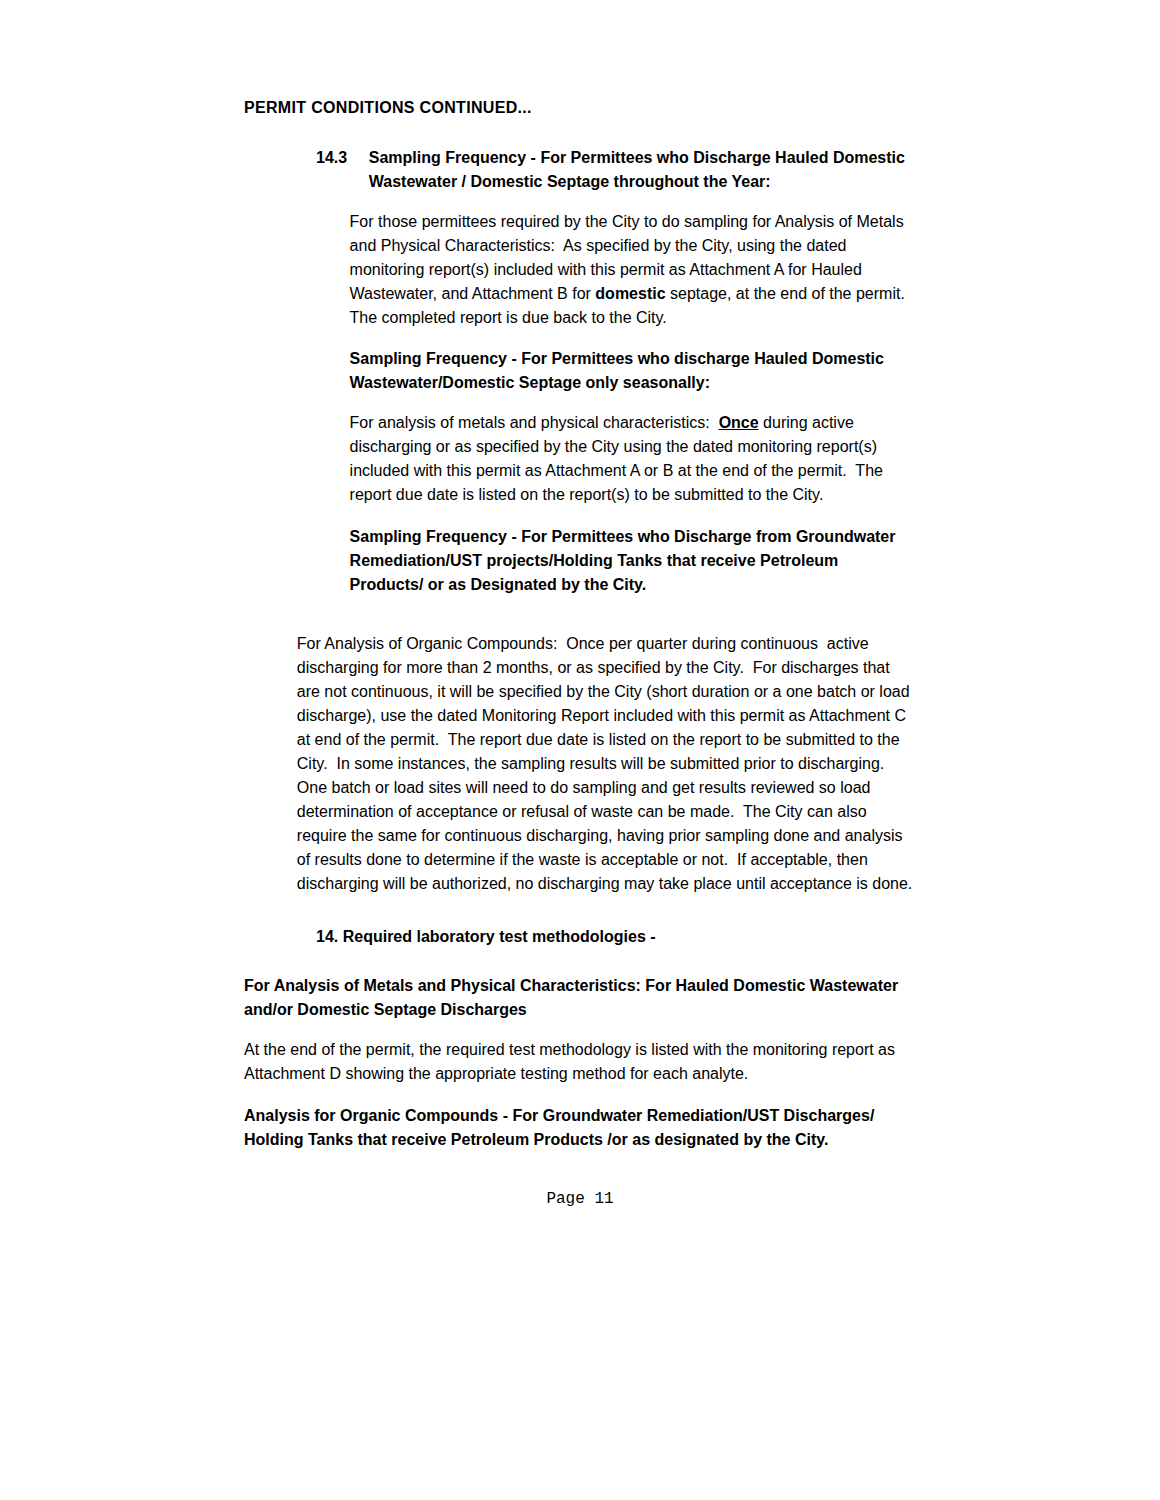PERMIT CONDITIONS CONTINUED...
14.3 Sampling Frequency - For Permittees who Discharge Hauled Domestic Wastewater / Domestic Septage throughout the Year:
For those permittees required by the City to do sampling for Analysis of Metals and Physical Characteristics: As specified by the City, using the dated monitoring report(s) included with this permit as Attachment A for Hauled Wastewater, and Attachment B for domestic septage, at the end of the permit. The completed report is due back to the City.
Sampling Frequency - For Permittees who discharge Hauled Domestic Wastewater/Domestic Septage only seasonally:
For analysis of metals and physical characteristics: Once during active discharging or as specified by the City using the dated monitoring report(s) included with this permit as Attachment A or B at the end of the permit. The report due date is listed on the report(s) to be submitted to the City.
Sampling Frequency - For Permittees who Discharge from Groundwater Remediation/UST projects/Holding Tanks that receive Petroleum Products/ or as Designated by the City.
For Analysis of Organic Compounds: Once per quarter during continuous active discharging for more than 2 months, or as specified by the City. For discharges that are not continuous, it will be specified by the City (short duration or a one batch or load discharge), use the dated Monitoring Report included with this permit as Attachment C at end of the permit. The report due date is listed on the report to be submitted to the City. In some instances, the sampling results will be submitted prior to discharging. One batch or load sites will need to do sampling and get results reviewed so load determination of acceptance or refusal of waste can be made. The City can also require the same for continuous discharging, having prior sampling done and analysis of results done to determine if the waste is acceptable or not. If acceptable, then discharging will be authorized, no discharging may take place until acceptance is done.
14. Required laboratory test methodologies -
For Analysis of Metals and Physical Characteristics: For Hauled Domestic Wastewater and/or Domestic Septage Discharges
At the end of the permit, the required test methodology is listed with the monitoring report as Attachment D showing the appropriate testing method for each analyte.
Analysis for Organic Compounds - For Groundwater Remediation/UST Discharges/ Holding Tanks that receive Petroleum Products /or as designated by the City.
Page 11